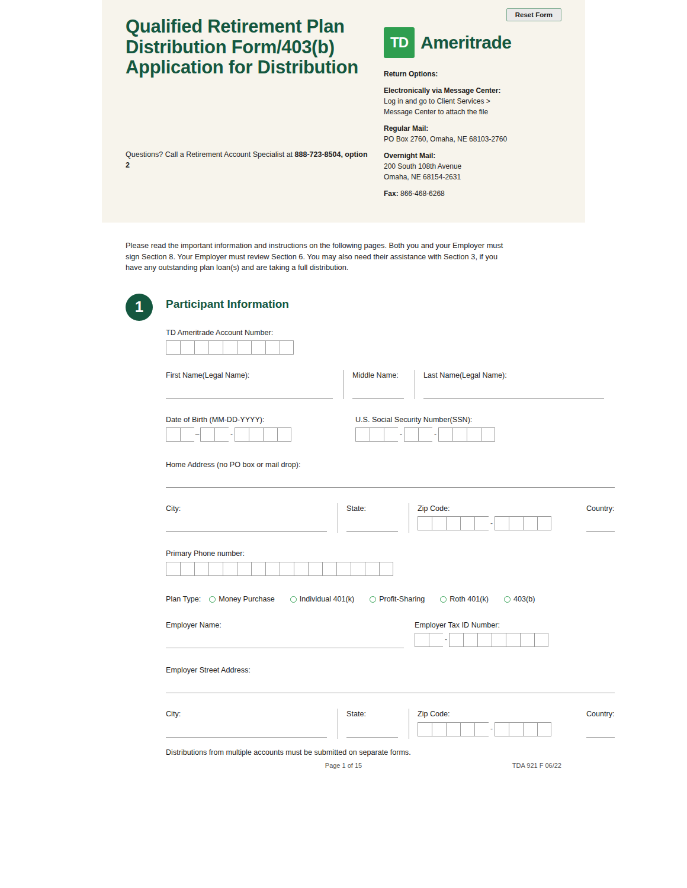Qualified Retirement Plan
Distribution Form/403(b)
Application for Distribution
Questions? Call a Retirement Account Specialist at 888-723-8504, option 2
Reset Form
TD
Ameritrade
Return Options:
Electronically via Message Center:
Log in and go to Client Services >
Message Center to attach the file
Regular Mail:
PO Box 2760, Omaha, NE 68103-2760
Overnight Mail:
200 South 108th Avenue
Omaha, NE 68154-2631
Fax: 866-468-6268
Please read the important information and instructions on the following pages. Both you and your Employer must sign Section 8. Your Employer must review Section 6. You may also need their assistance with Section 3, if you have any outstanding plan loan(s) and are taking a full distribution.
1
Participant Information
TD Ameritrade Account Number:
First Name(Legal Name):
Middle Name:
Last Name(Legal Name):
Date of Birth (MM-DD-YYYY):
–
-
U.S. Social Security Number(SSN):
-
-
Home Address (no PO box or mail drop):
City:
State:
Zip Code:
-
Country:
Primary Phone number:
Plan Type: Money Purchase Individual 401(k) Profit-Sharing Roth 401(k) 403(b)
Employer Name:
Employer Tax ID Number:
-
Employer Street Address:
City:
State:
Zip Code:
-
Country:
Distributions from multiple accounts must be submitted on separate forms.
Page 1 of 15
TDA 921 F 06/22